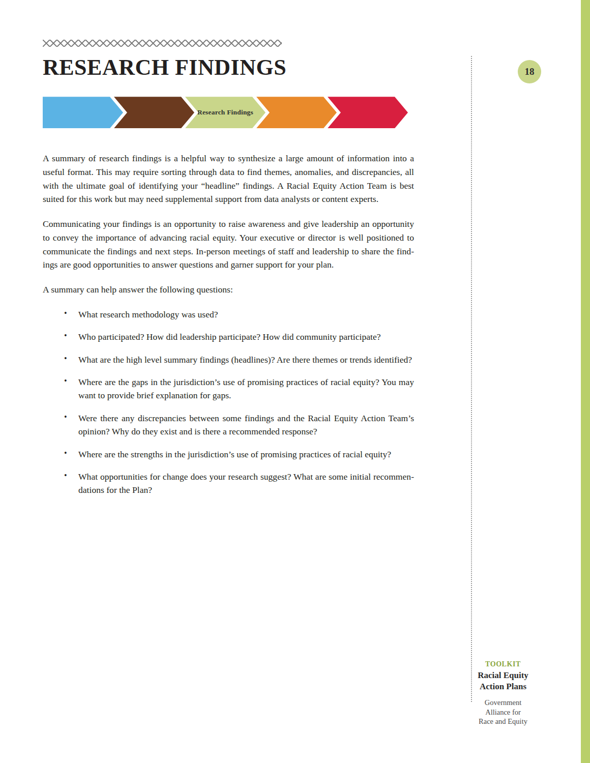18
RESEARCH FINDINGS
Research Findings
A summary of research findings is a helpful way to synthesize a large amount of information into a useful format. This may require sorting through data to find themes, anomalies, and discrepancies, all with the ultimate goal of identifying your “headline” findings. A Racial Equity Action Team is best suited for this work but may need supplemental support from data analysts or content experts.
Communicating your findings is an opportunity to raise awareness and give leadership an opportunity to convey the importance of advancing racial equity. Your executive or director is well positioned to communicate the findings and next steps. In-person meetings of staff and leadership to share the findings are good opportunities to answer questions and garner support for your plan.
A summary can help answer the following questions:
What research methodology was used?
Who participated? How did leadership participate? How did community participate?
What are the high level summary findings (headlines)? Are there themes or trends identified?
Where are the gaps in the jurisdiction’s use of promising practices of racial equity? You may want to provide brief explanation for gaps.
Were there any discrepancies between some findings and the Racial Equity Action Team’s opinion? Why do they exist and is there a recommended response?
Where are the strengths in the jurisdiction’s use of promising practices of racial equity?
What opportunities for change does your research suggest? What are some initial recommendations for the Plan?
TOOLKIT
Racial Equity
Action Plans
Government
Alliance for
Race and Equity